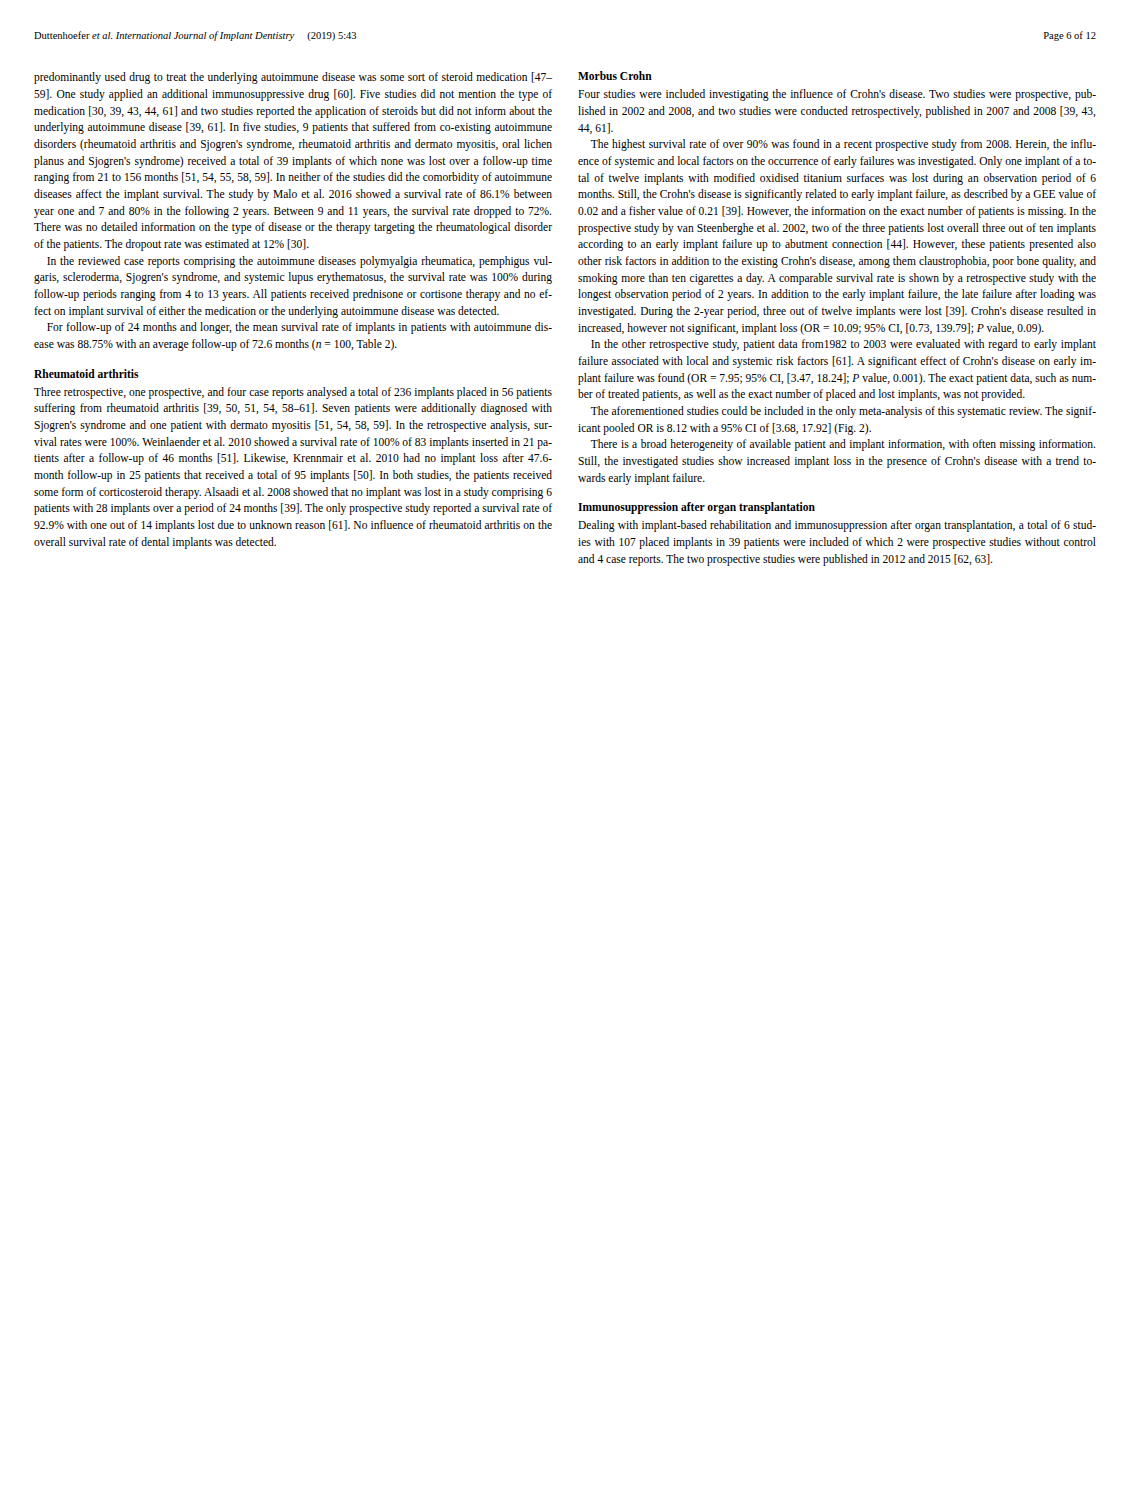Duttenhoefer et al. International Journal of Implant Dentistry (2019) 5:43
Page 6 of 12
predominantly used drug to treat the underlying autoimmune disease was some sort of steroid medication [47–59]. One study applied an additional immunosuppressive drug [60]. Five studies did not mention the type of medication [30, 39, 43, 44, 61] and two studies reported the application of steroids but did not inform about the underlying autoimmune disease [39, 61]. In five studies, 9 patients that suffered from co-existing autoimmune disorders (rheumatoid arthritis and Sjogren's syndrome, rheumatoid arthritis and dermato myositis, oral lichen planus and Sjogren's syndrome) received a total of 39 implants of which none was lost over a follow-up time ranging from 21 to 156 months [51, 54, 55, 58, 59]. In neither of the studies did the comorbidity of autoimmune diseases affect the implant survival. The study by Malo et al. 2016 showed a survival rate of 86.1% between year one and 7 and 80% in the following 2 years. Between 9 and 11 years, the survival rate dropped to 72%. There was no detailed information on the type of disease or the therapy targeting the rheumatological disorder of the patients. The dropout rate was estimated at 12% [30].
In the reviewed case reports comprising the autoimmune diseases polymyalgia rheumatica, pemphigus vulgaris, scleroderma, Sjogren's syndrome, and systemic lupus erythematosus, the survival rate was 100% during follow-up periods ranging from 4 to 13 years. All patients received prednisone or cortisone therapy and no effect on implant survival of either the medication or the underlying autoimmune disease was detected.
For follow-up of 24 months and longer, the mean survival rate of implants in patients with autoimmune disease was 88.75% with an average follow-up of 72.6 months (n = 100, Table 2).
Rheumatoid arthritis
Three retrospective, one prospective, and four case reports analysed a total of 236 implants placed in 56 patients suffering from rheumatoid arthritis [39, 50, 51, 54, 58–61]. Seven patients were additionally diagnosed with Sjogren's syndrome and one patient with dermato myositis [51, 54, 58, 59]. In the retrospective analysis, survival rates were 100%. Weinlaender et al. 2010 showed a survival rate of 100% of 83 implants inserted in 21 patients after a follow-up of 46 months [51]. Likewise, Krennmair et al. 2010 had no implant loss after 47.6-month follow-up in 25 patients that received a total of 95 implants [50]. In both studies, the patients received some form of corticosteroid therapy. Alsaadi et al. 2008 showed that no implant was lost in a study comprising 6 patients with 28 implants over a period of 24 months [39]. The only prospective study reported a survival rate of 92.9% with one out of 14 implants lost due to unknown reason [61]. No influence of rheumatoid arthritis on the overall survival rate of dental implants was detected.
Morbus Crohn
Four studies were included investigating the influence of Crohn's disease. Two studies were prospective, published in 2002 and 2008, and two studies were conducted retrospectively, published in 2007 and 2008 [39, 43, 44, 61].
The highest survival rate of over 90% was found in a recent prospective study from 2008. Herein, the influence of systemic and local factors on the occurrence of early failures was investigated. Only one implant of a total of twelve implants with modified oxidised titanium surfaces was lost during an observation period of 6 months. Still, the Crohn's disease is significantly related to early implant failure, as described by a GEE value of 0.02 and a fisher value of 0.21 [39]. However, the information on the exact number of patients is missing. In the prospective study by van Steenberghe et al. 2002, two of the three patients lost overall three out of ten implants according to an early implant failure up to abutment connection [44]. However, these patients presented also other risk factors in addition to the existing Crohn's disease, among them claustrophobia, poor bone quality, and smoking more than ten cigarettes a day. A comparable survival rate is shown by a retrospective study with the longest observation period of 2 years. In addition to the early implant failure, the late failure after loading was investigated. During the 2-year period, three out of twelve implants were lost [39]. Crohn's disease resulted in increased, however not significant, implant loss (OR = 10.09; 95% CI, [0.73, 139.79]; P value, 0.09).
In the other retrospective study, patient data from1982 to 2003 were evaluated with regard to early implant failure associated with local and systemic risk factors [61]. A significant effect of Crohn's disease on early implant failure was found (OR = 7.95; 95% CI, [3.47, 18.24]; P value, 0.001). The exact patient data, such as number of treated patients, as well as the exact number of placed and lost implants, was not provided.
The aforementioned studies could be included in the only meta-analysis of this systematic review. The significant pooled OR is 8.12 with a 95% CI of [3.68, 17.92] (Fig. 2).
There is a broad heterogeneity of available patient and implant information, with often missing information. Still, the investigated studies show increased implant loss in the presence of Crohn's disease with a trend towards early implant failure.
Immunosuppression after organ transplantation
Dealing with implant-based rehabilitation and immunosuppression after organ transplantation, a total of 6 studies with 107 placed implants in 39 patients were included of which 2 were prospective studies without control and 4 case reports. The two prospective studies were published in 2012 and 2015 [62, 63].